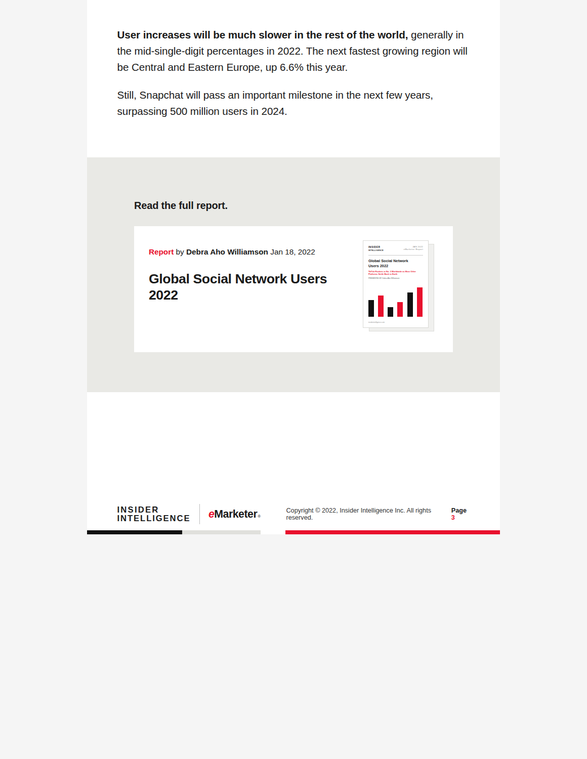User increases will be much slower in the rest of the world, generally in the mid-single-digit percentages in 2022. The next fastest growing region will be Central and Eastern Europe, up 6.6% this year.
Still, Snapchat will pass an important milestone in the next few years, surpassing 500 million users in 2024.
Read the full report.
Report by Debra Aho Williamson Jan 18, 2022
Global Social Network Users 2022
INSIDER
INTELLIGENCE
JAN 2022
eMarketer Report
Global Social Network
Users 2022
TikTok Rockets to No. 3 Worldwide as Most Other Platforms Settle Back to Earth
PRESENTED BY Debra Aho Williamson
insiderintelligence.com
INSIDER
INTELLIGENCE
e Marketer®
Copyright © 2022, Insider Intelligence Inc. All rights reserved.
Page 3